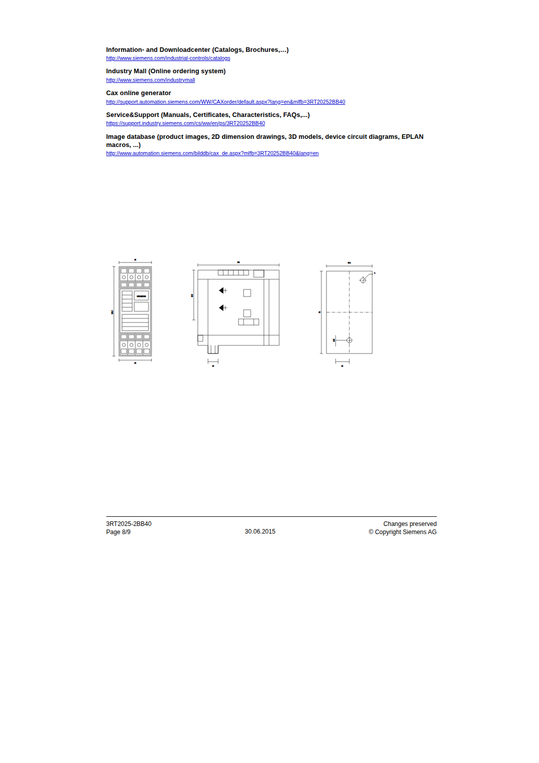Information- and Downloadcenter (Catalogs, Brochures,…)
http://www.siemens.com/industrial-controls/catalogs
Industry Mall (Online ordering system)
http://www.siemens.com/industrymall
Cax online generator
http://support.automation.siemens.com/WW/CAXorder/default.aspx?lang=en&mlfb=3RT20252BB40
Service&Support (Manuals, Certificates, Characteristics, FAQs,...)
https://support.industry.siemens.com/cs/ww/en/ps/3RT20252BB40
Image database (product images, 2D dimension drawings, 3D models, device circuit diagrams, EPLAN macros, ...)
http://www.automation.siemens.com/bilddb/cax_de.aspx?mlfb=3RT20252BB40&lang=en
45 101.5 SIEMENS 45
101 45.5 10
38.1 70 4 13.5 25
3RT2025-2BB40
Page 8/9
30.06.2015
Changes preserved
© Copyright Siemens AG